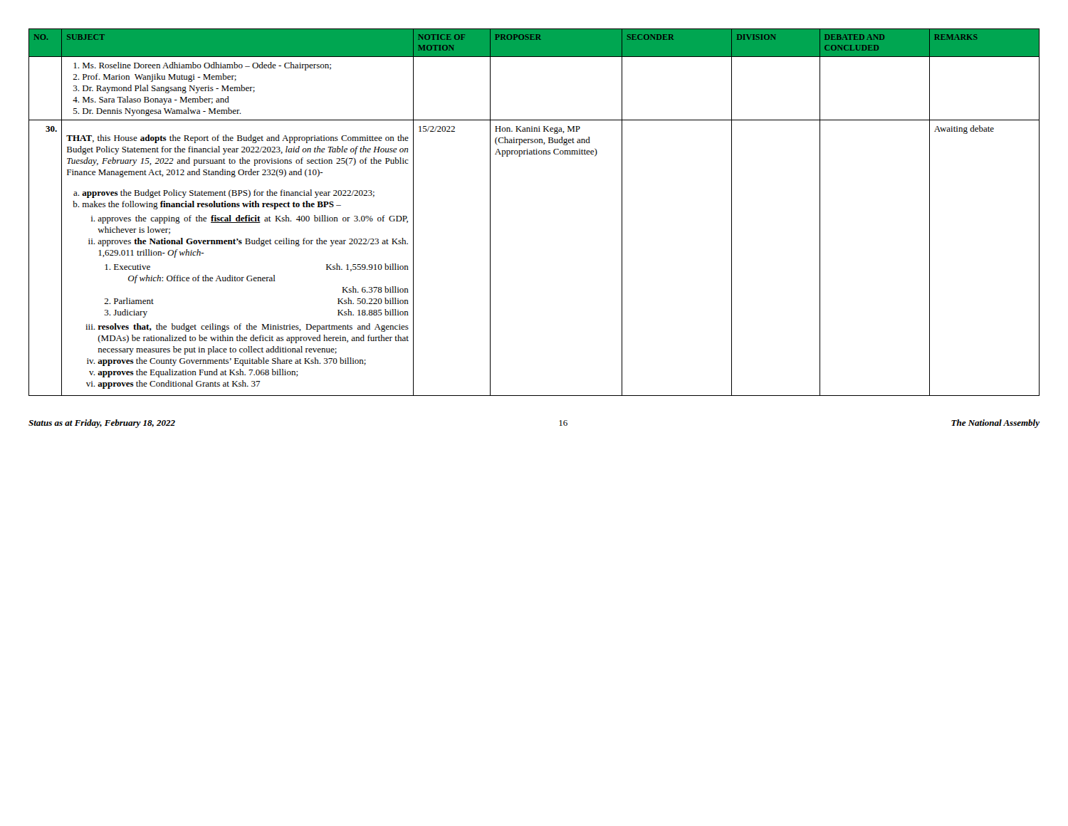| NO. | SUBJECT | NOTICE OF MOTION | PROPOSER | SECONDER | DIVISION | DEBATED AND CONCLUDED | REMARKS |
| --- | --- | --- | --- | --- | --- | --- | --- |
| | Ms. Roseline Doreen Adhiambo Odhiambo – Odede - Chairperson; Prof. Marion Wanjiku Mutugi - Member; Dr. Raymond Plal Sangsang Nyeris - Member; Ms. Sara Talaso Bonaya - Member; and Dr. Dennis Nyongesa Wamalwa - Member. | | | | | | |
| 30. | THAT , this House adopts the Report of the Budget and Appropriations Committee on the Budget Policy Statement for the financial year 2022/2023, laid on the Table of the House on Tuesday, February 15, 2022 and pursuant to the provisions of section 25(7) of the Public Finance Management Act, 2012 and Standing Order 232(9) and (10)- approves the Budget Policy Statement (BPS) for the financial year 2022/2023; makes the following financial resolutions with respect to the BPS – approves the capping of the fiscal deficit at Ksh. 400 billion or 3.0% of GDP, whichever is lower; approves the National Government’s Budget ceiling for the year 2022/23 at Ksh. 1,629.011 trillion- Of which- Executive Ksh. 1,559.910 billion Of which : Office of the Auditor General Ksh. 6.378 billion Parliament Ksh. 50.220 billion Judiciary Ksh. 18.885 billion resolves that, the budget ceilings of the Ministries, Departments and Agencies (MDAs) be rationalized to be within the deficit as approved herein, and further that necessary measures be put in place to collect additional revenue; approves the County Governments’ Equitable Share at Ksh. 370 billion; approves the Equalization Fund at Ksh. 7.068 billion; approves the Conditional Grants at Ksh. 37 | 15/2/2022 | Hon. Kanini Kega, MP (Chairperson, Budget and Appropriations Committee) | | | | Awaiting debate |
Status as at Friday, February 18, 2022
16
The National Assembly